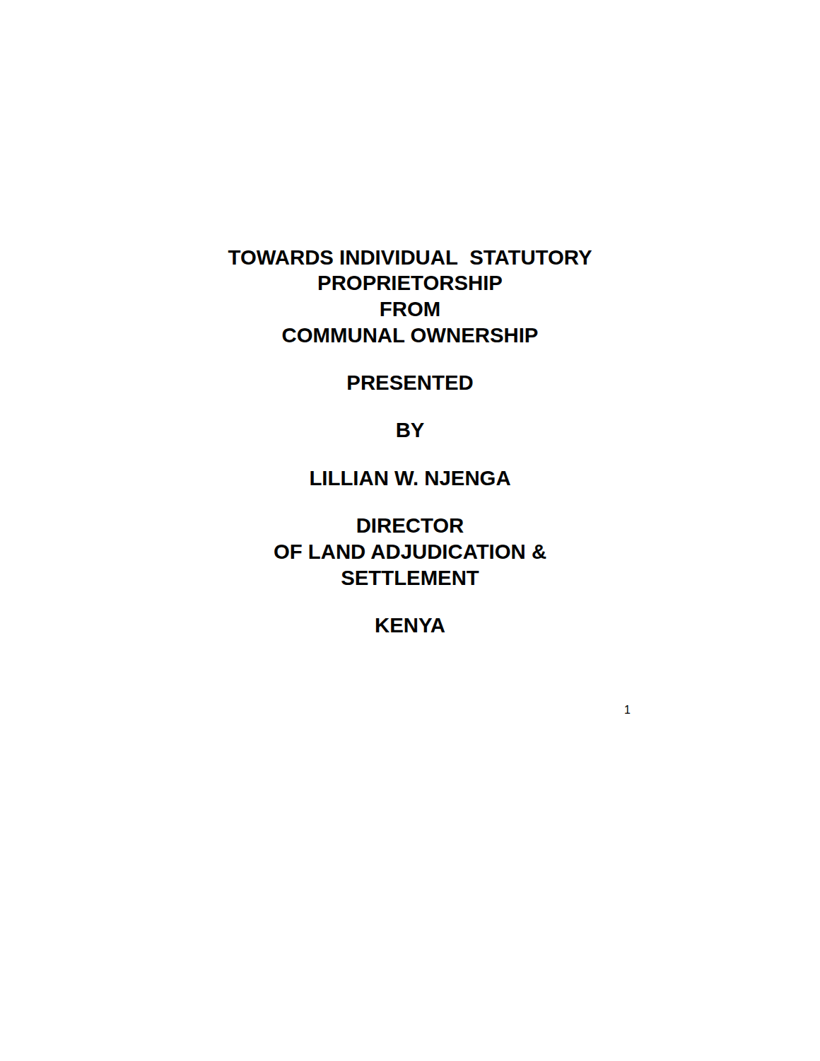TOWARDS INDIVIDUAL STATUTORY
PROPRIETORSHIP
FROM
COMMUNAL OWNERSHIP
PRESENTED
BY
LILLIAN W. NJENGA
DIRECTOR
OF LAND ADJUDICATION &
SETTLEMENT
KENYA
1